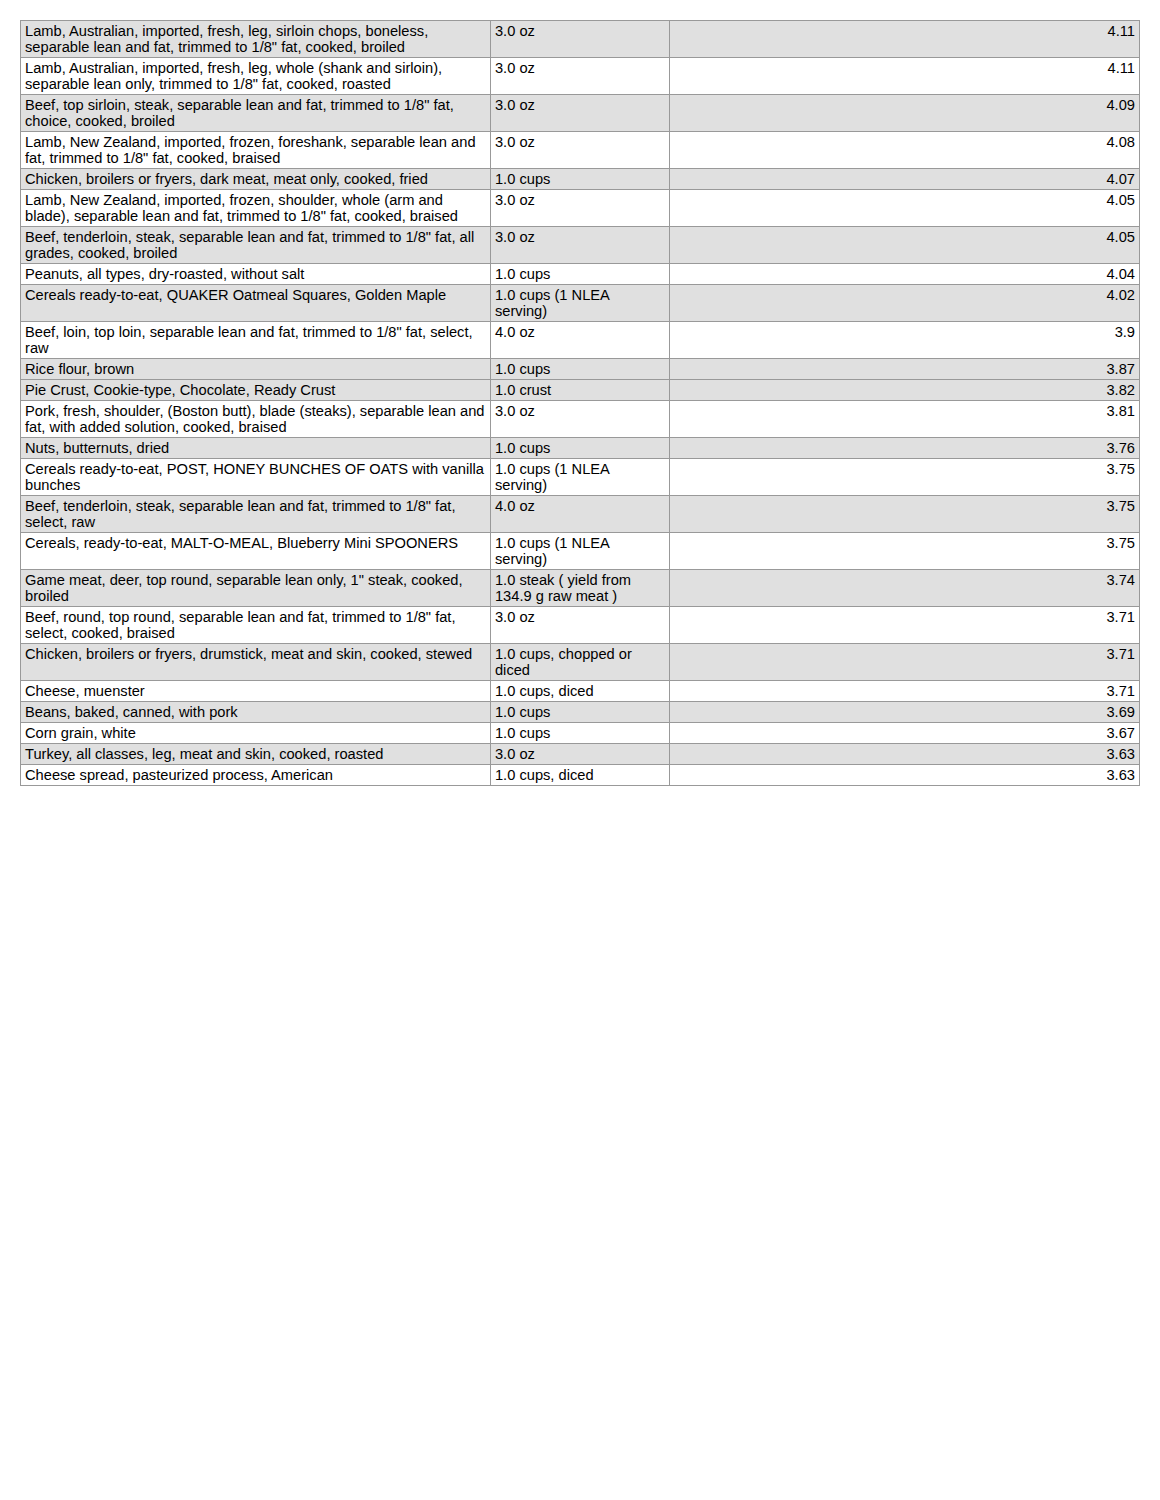| Lamb, Australian, imported, fresh, leg, sirloin chops, boneless, separable lean and fat, trimmed to 1/8" fat, cooked, broiled | 3.0 oz | 4.11 |
| Lamb, Australian, imported, fresh, leg, whole (shank and sirloin), separable lean only, trimmed to 1/8" fat, cooked, roasted | 3.0 oz | 4.11 |
| Beef, top sirloin, steak, separable lean and fat, trimmed to 1/8" fat, choice, cooked, broiled | 3.0 oz | 4.09 |
| Lamb, New Zealand, imported, frozen, foreshank, separable lean and fat, trimmed to 1/8" fat, cooked, braised | 3.0 oz | 4.08 |
| Chicken, broilers or fryers, dark meat, meat only, cooked, fried | 1.0 cups | 4.07 |
| Lamb, New Zealand, imported, frozen, shoulder, whole (arm and blade), separable lean and fat, trimmed to 1/8" fat, cooked, braised | 3.0 oz | 4.05 |
| Beef, tenderloin, steak, separable lean and fat, trimmed to 1/8" fat, all grades, cooked, broiled | 3.0 oz | 4.05 |
| Peanuts, all types, dry-roasted, without salt | 1.0 cups | 4.04 |
| Cereals ready-to-eat, QUAKER Oatmeal Squares, Golden Maple | 1.0 cups (1 NLEA serving) | 4.02 |
| Beef, loin, top loin, separable lean and fat, trimmed to 1/8" fat, select, raw | 4.0 oz | 3.9 |
| Rice flour, brown | 1.0 cups | 3.87 |
| Pie Crust, Cookie-type, Chocolate, Ready Crust | 1.0 crust | 3.82 |
| Pork, fresh, shoulder, (Boston butt), blade (steaks), separable lean and fat, with added solution, cooked, braised | 3.0 oz | 3.81 |
| Nuts, butternuts, dried | 1.0 cups | 3.76 |
| Cereals ready-to-eat, POST, HONEY BUNCHES OF OATS with vanilla bunches | 1.0 cups (1 NLEA serving) | 3.75 |
| Beef, tenderloin, steak, separable lean and fat, trimmed to 1/8" fat, select, raw | 4.0 oz | 3.75 |
| Cereals, ready-to-eat, MALT-O-MEAL, Blueberry Mini SPOONERS | 1.0 cups (1 NLEA serving) | 3.75 |
| Game meat, deer, top round, separable lean only, 1" steak, cooked, broiled | 1.0 steak ( yield from 134.9 g raw meat ) | 3.74 |
| Beef, round, top round, separable lean and fat, trimmed to 1/8" fat, select, cooked, braised | 3.0 oz | 3.71 |
| Chicken, broilers or fryers, drumstick, meat and skin, cooked, stewed | 1.0 cups, chopped or diced | 3.71 |
| Cheese, muenster | 1.0 cups, diced | 3.71 |
| Beans, baked, canned, with pork | 1.0 cups | 3.69 |
| Corn grain, white | 1.0 cups | 3.67 |
| Turkey, all classes, leg, meat and skin, cooked, roasted | 3.0 oz | 3.63 |
| Cheese spread, pasteurized process, American | 1.0 cups, diced | 3.63 |